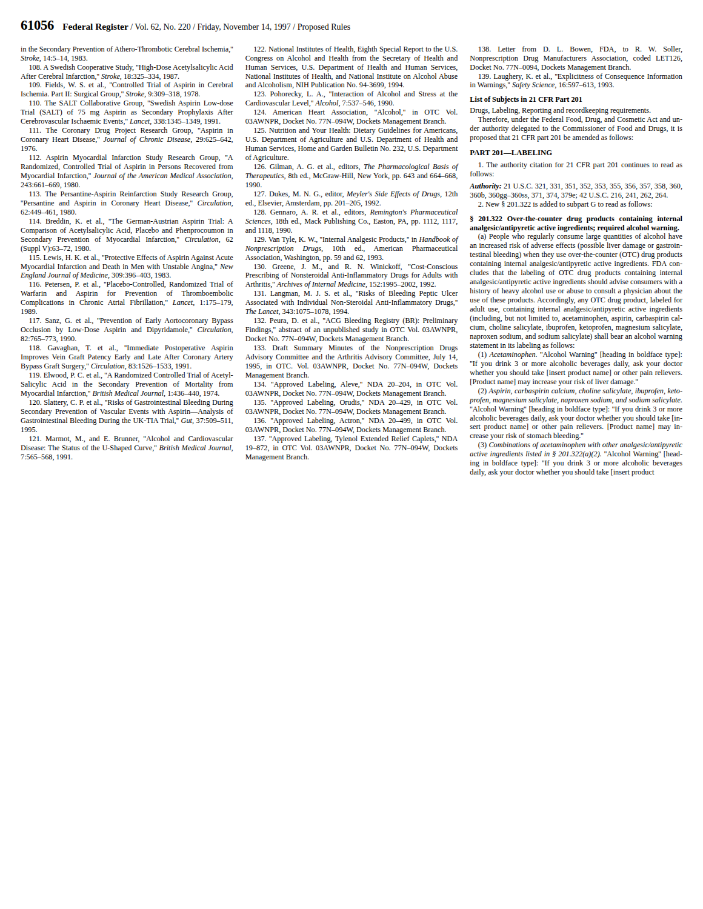61056 Federal Register / Vol. 62, No. 220 / Friday, November 14, 1997 / Proposed Rules
in the Secondary Prevention of Athero-Thrombotic Cerebral Ischemia,'' Stroke, 14:5–14, 1983.
108. A Swedish Cooperative Study, ''High-Dose Acetylsalicylic Acid After Cerebral Infarction,'' Stroke, 18:325–334, 1987.
109. Fields, W. S. et al., ''Controlled Trial of Aspirin in Cerebral Ischemia. Part II: Surgical Group,'' Stroke, 9:309–318, 1978.
110. The SALT Collaborative Group, ''Swedish Aspirin Low-dose Trial (SALT) of 75 mg Aspirin as Secondary Prophylaxis After Cerebrovascular Ischaemic Events,'' Lancet, 338:1345–1349, 1991.
111. The Coronary Drug Project Research Group, ''Aspirin in Coronary Heart Disease,'' Journal of Chronic Disease, 29:625–642, 1976.
112. Aspirin Myocardial Infarction Study Research Group, ''A Randomized, Controlled Trial of Aspirin in Persons Recovered from Myocardial Infarction,'' Journal of the American Medical Association, 243:661–669, 1980.
113. The Persantine-Aspirin Reinfarction Study Research Group, ''Persantine and Aspirin in Coronary Heart Disease,'' Circulation, 62:449–461, 1980.
114. Breddin, K. et al., ''The German-Austrian Aspirin Trial: A Comparison of Acetylsalicylic Acid, Placebo and Phenprocoumon in Secondary Prevention of Myocardial Infarction,'' Circulation, 62 (Suppl V):63–72, 1980.
115. Lewis, H. K. et al., ''Protective Effects of Aspirin Against Acute Myocardial Infarction and Death in Men with Unstable Angina,'' New England Journal of Medicine, 309:396–403, 1983.
116. Petersen, P. et al., ''Placebo-Controlled, Randomized Trial of Warfarin and Aspirin for Prevention of Thromboembolic Complications in Chronic Atrial Fibrillation,'' Lancet, 1:175–179, 1989.
117. Sanz, G. et al., ''Prevention of Early Aortocoronary Bypass Occlusion by Low-Dose Aspirin and Dipyridamole,'' Circulation, 82:765–773, 1990.
118. Gavaghan, T. et al., ''Immediate Postoperative Aspirin Improves Vein Graft Patency Early and Late After Coronary Artery Bypass Graft Surgery,'' Circulation, 83:1526–1533, 1991.
119. Elwood, P. C. et al., ''A Randomized Controlled Trial of Acetyl-Salicylic Acid in the Secondary Prevention of Mortality from Myocardial Infarction,'' British Medical Journal, 1:436–440, 1974.
120. Slattery, C. P. et al., ''Risks of Gastrointestinal Bleeding During Secondary Prevention of Vascular Events with Aspirin—Analysis of Gastrointestinal Bleeding During the UK-TIA Trial,'' Gut, 37:509–511, 1995.
121. Marmot, M., and E. Brunner, ''Alcohol and Cardiovascular Disease: The Status of the U-Shaped Curve,'' British Medical Journal, 7:565–568, 1991.
122. National Institutes of Health, Eighth Special Report to the U.S. Congress on Alcohol and Health from the Secretary of Health and Human Services, U.S. Department of Health and Human Services, National Institutes of Health, and National Institute on Alcohol Abuse and Alcoholism, NIH Publication No. 94-3699, 1994.
123. Pohorecky, L. A., ''Interaction of Alcohol and Stress at the Cardiovascular Level,'' Alcohol, 7:537–546, 1990.
124. American Heart Association, ''Alcohol,'' in OTC Vol. 03AWNPR, Docket No. 77N–094W, Dockets Management Branch.
125. Nutrition and Your Health: Dietary Guidelines for Americans, U.S. Department of Agriculture and U.S. Department of Health and Human Services, Home and Garden Bulletin No. 232, U.S. Department of Agriculture.
126. Gilman, A. G. et al., editors, The Pharmacological Basis of Therapeutics, 8th ed., McGraw-Hill, New York, pp. 643 and 664–668, 1990.
127. Dukes, M. N. G., editor, Meyler's Side Effects of Drugs, 12th ed., Elsevier, Amsterdam, pp. 201–205, 1992.
128. Gennaro, A. R. et al., editors, Remington's Pharmaceutical Sciences, 18th ed., Mack Publishing Co., Easton, PA, pp. 1112, 1117, and 1118, 1990.
129. Van Tyle, K. W., ''Internal Analgesic Products,'' in Handbook of Nonprescription Drugs, 10th ed., American Pharmaceutical Association, Washington, pp. 59 and 62, 1993.
130. Greene, J. M., and R. N. Winickoff, ''Cost-Conscious Prescribing of Nonsteroidal Anti-Inflammatory Drugs for Adults with Arthritis,'' Archives of Internal Medicine, 152:1995–2002, 1992.
131. Langman, M. J. S. et al., ''Risks of Bleeding Peptic Ulcer Associated with Individual Non-Steroidal Anti-Inflammatory Drugs,'' The Lancet, 343:1075–1078, 1994.
132. Peura, D. et al., ''ACG Bleeding Registry (BR): Preliminary Findings,'' abstract of an unpublished study in OTC Vol. 03AWNPR, Docket No. 77N–094W, Dockets Management Branch.
133. Draft Summary Minutes of the Nonprescription Drugs Advisory Committee and the Arthritis Advisory Committee, July 14, 1995, in OTC. Vol. 03AWNPR, Docket No. 77N–094W, Dockets Management Branch.
134. ''Approved Labeling, Aleve,'' NDA 20–204, in OTC Vol. 03AWNPR, Docket No. 77N–094W, Dockets Management Branch.
135. ''Approved Labeling, Orudis,'' NDA 20–429, in OTC Vol. 03AWNPR, Docket No. 77N–094W, Dockets Management Branch.
136. ''Approved Labeling, Actron,'' NDA 20–499, in OTC Vol. 03AWNPR, Docket No. 77N–094W, Dockets Management Branch.
137. ''Approved Labeling, Tylenol Extended Relief Caplets,'' NDA 19–872, in OTC Vol. 03AWNPR, Docket No. 77N–094W, Dockets Management Branch.
138. Letter from D. L. Bowen, FDA, to R. W. Soller, Nonprescription Drug Manufacturers Association, coded LET126, Docket No. 77N–0094, Dockets Management Branch.
139. Laughery, K. et al., ''Explicitness of Consequence Information in Warnings,'' Safety Science, 16:597–613, 1993.
List of Subjects in 21 CFR Part 201
Drugs, Labeling, Reporting and recordkeeping requirements.
Therefore, under the Federal Food, Drug, and Cosmetic Act and under authority delegated to the Commissioner of Food and Drugs, it is proposed that 21 CFR part 201 be amended as follows:
PART 201—LABELING
1. The authority citation for 21 CFR part 201 continues to read as follows:
Authority: 21 U.S.C. 321, 331, 351, 352, 353, 355, 356, 357, 358, 360, 360b, 360gg–360ss, 371, 374, 379e; 42 U.S.C. 216, 241, 262, 264.
2. New § 201.322 is added to subpart G to read as follows:
§ 201.322 Over-the-counter drug products containing internal analgesic/antipyretic active ingredients; required alcohol warning.
(a) People who regularly consume large quantities of alcohol have an increased risk of adverse effects (possible liver damage or gastrointestinal bleeding) when they use over-the-counter (OTC) drug products containing internal analgesic/antipyretic active ingredients. FDA concludes that the labeling of OTC drug products containing internal analgesic/antipyretic active ingredients should advise consumers with a history of heavy alcohol use or abuse to consult a physician about the use of these products. Accordingly, any OTC drug product, labeled for adult use, containing internal analgesic/antipyretic active ingredients (including, but not limited to, acetaminophen, aspirin, carbaspirin calcium, choline salicylate, ibuprofen, ketoprofen, magnesium salicylate, naproxen sodium, and sodium salicylate) shall bear an alcohol warning statement in its labeling as follows:
(1) Acetaminophen. ''Alcohol Warning'' [heading in boldface type]: ''If you drink 3 or more alcoholic beverages daily, ask your doctor whether you should take [insert product name] or other pain relievers. [Product name] may increase your risk of liver damage.''
(2) Aspirin, carbaspirin calcium, choline salicylate, ibuprofen, ketoprofen, magnesium salicylate, naproxen sodium, and sodium salicylate. ''Alcohol Warning'' [heading in boldface type]: ''If you drink 3 or more alcoholic beverages daily, ask your doctor whether you should take [insert product name] or other pain relievers. [Product name] may increase your risk of stomach bleeding.''
(3) Combinations of acetaminophen with other analgesic/antipyretic active ingredients listed in § 201.322(a)(2). ''Alcohol Warning'' [heading in boldface type]: ''If you drink 3 or more alcoholic beverages daily, ask your doctor whether you should take [insert product